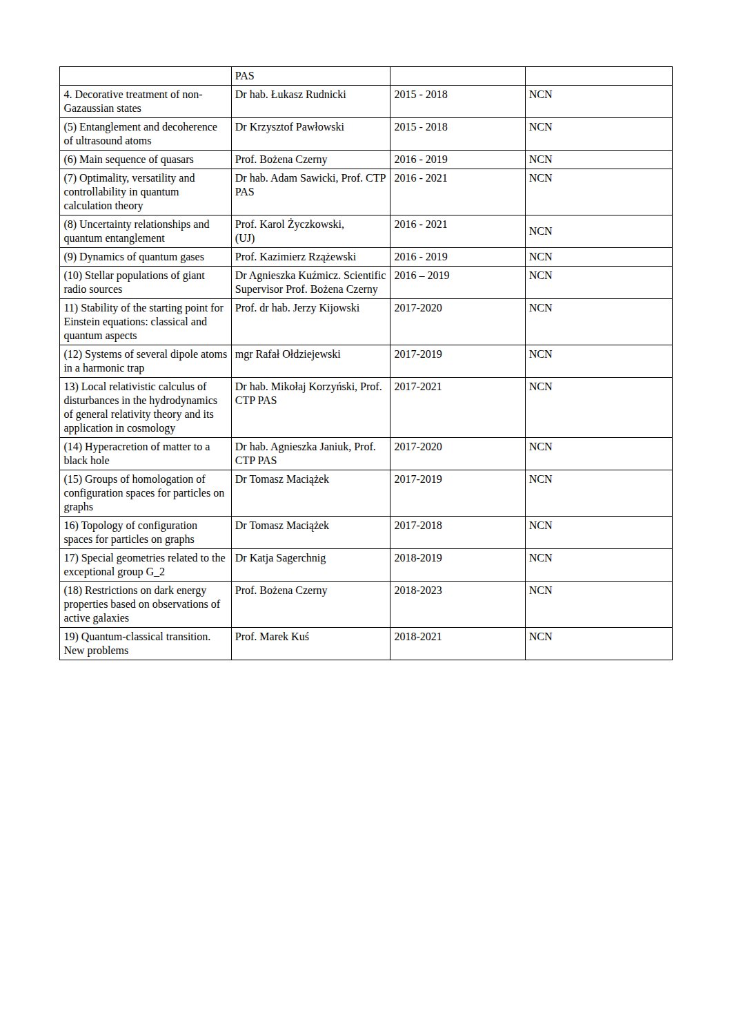| | PAS | | |
| 4. Decorative treatment of non-Gazaussian states | Dr hab. Łukasz Rudnicki | 2015 - 2018 | NCN |
| (5) Entanglement and decoherence of ultrasound atoms | Dr Krzysztof Pawłowski | 2015 - 2018 | NCN |
| (6) Main sequence of quasars | Prof. Bożena Czerny | 2016 - 2019 | NCN |
| (7) Optimality, versatility and controllability in quantum calculation theory | Dr hab. Adam Sawicki, Prof. CTP PAS | 2016 - 2021 | NCN |
| (8) Uncertainty relationships and quantum entanglement | Prof. Karol Życzkowski, (UJ) | 2016 - 2021 | NCN |
| (9) Dynamics of quantum gases | Prof. Kazimierz Rzążewski | 2016 - 2019 | NCN |
| (10) Stellar populations of giant radio sources | Dr Agnieszka Kuźmicz. Scientific Supervisor Prof. Bożena Czerny | 2016 – 2019 | NCN |
| 11) Stability of the starting point for Einstein equations: classical and quantum aspects | Prof. dr hab. Jerzy Kijowski | 2017-2020 | NCN |
| (12) Systems of several dipole atoms in a harmonic trap | mgr Rafał Ołdziejewski | 2017-2019 | NCN |
| 13) Local relativistic calculus of disturbances in the hydrodynamics of general relativity theory and its application in cosmology | Dr hab. Mikołaj Korzyński, Prof. CTP PAS | 2017-2021 | NCN |
| (14) Hyperacretion of matter to a black hole | Dr hab. Agnieszka Janiuk, Prof. CTP PAS | 2017-2020 | NCN |
| (15) Groups of homologation of configuration spaces for particles on graphs | Dr Tomasz Maciążek | 2017-2019 | NCN |
| 16) Topology of configuration spaces for particles on graphs | Dr Tomasz Maciążek | 2017-2018 | NCN |
| 17) Special geometries related to the exceptional group G_2 | Dr Katja Sagerchnig | 2018-2019 | NCN |
| (18) Restrictions on dark energy properties based on observations of active galaxies | Prof. Bożena Czerny | 2018-2023 | NCN |
| 19) Quantum-classical transition. New problems | Prof. Marek Kuś | 2018-2021 | NCN |